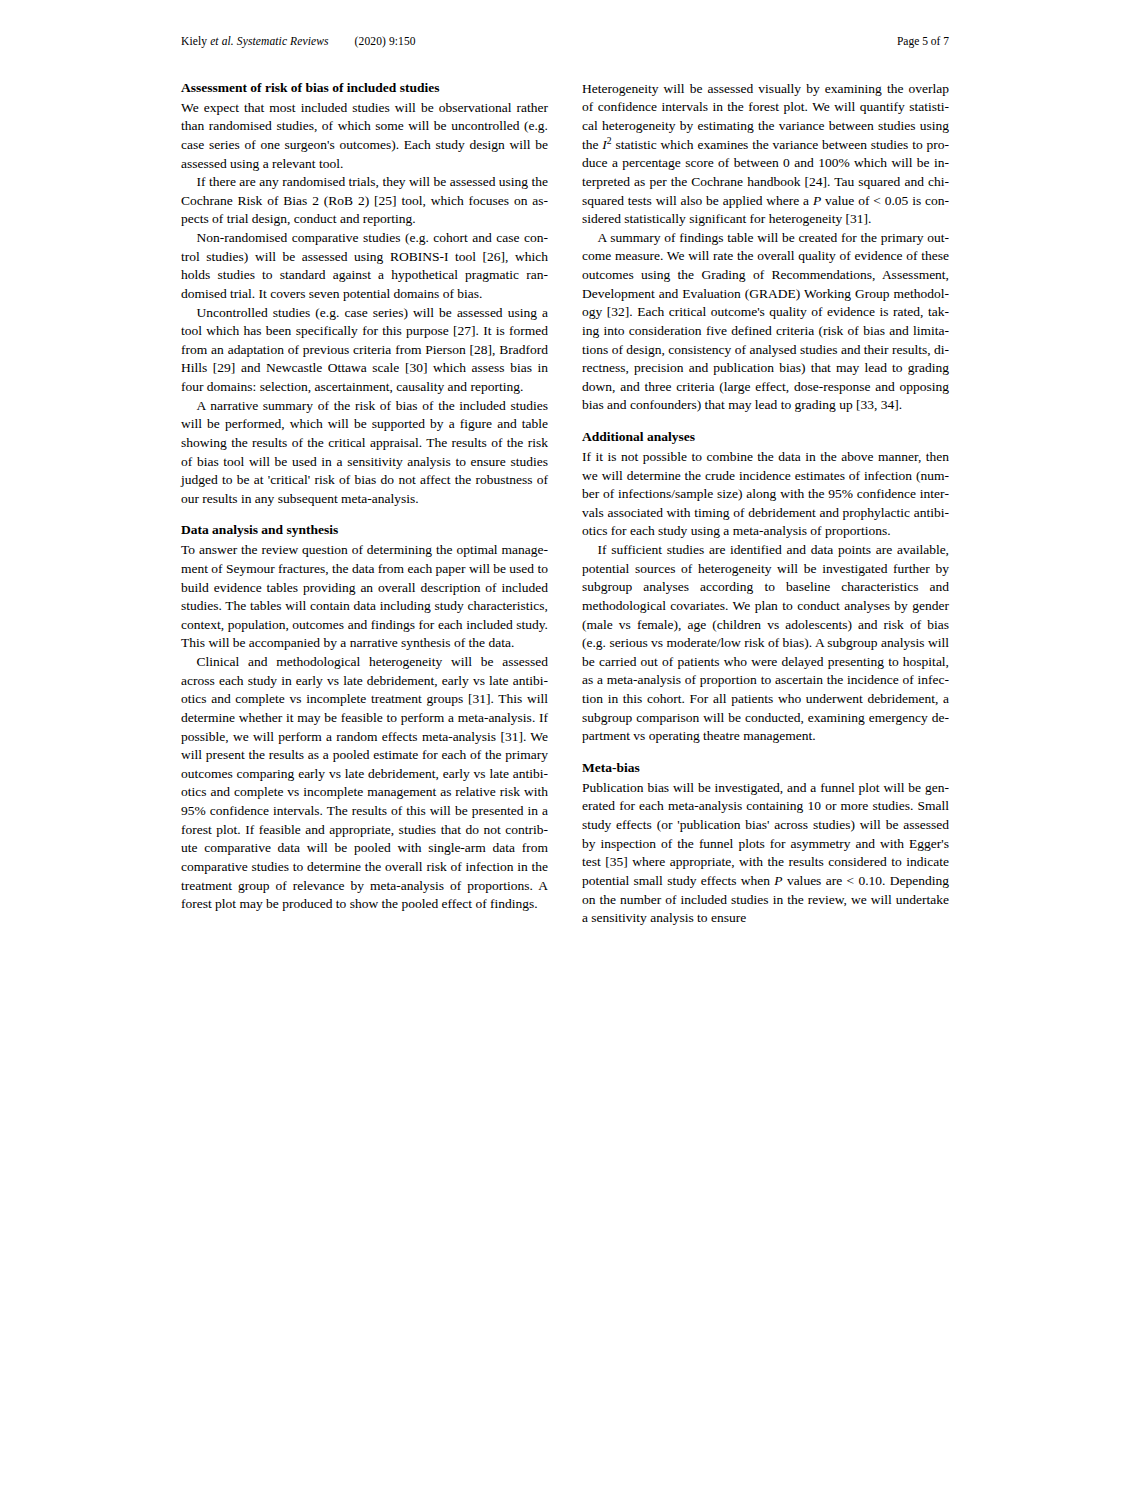Kiely et al. Systematic Reviews(2020) 9:150
Page 5 of 7
Assessment of risk of bias of included studies
We expect that most included studies will be observational rather than randomised studies, of which some will be uncontrolled (e.g. case series of one surgeon's outcomes). Each study design will be assessed using a relevant tool.
If there are any randomised trials, they will be assessed using the Cochrane Risk of Bias 2 (RoB 2) [25] tool, which focuses on aspects of trial design, conduct and reporting.
Non-randomised comparative studies (e.g. cohort and case control studies) will be assessed using ROBINS-I tool [26], which holds studies to standard against a hypothetical pragmatic randomised trial. It covers seven potential domains of bias.
Uncontrolled studies (e.g. case series) will be assessed using a tool which has been specifically for this purpose [27]. It is formed from an adaptation of previous criteria from Pierson [28], Bradford Hills [29] and Newcastle Ottawa scale [30] which assess bias in four domains: selection, ascertainment, causality and reporting.
A narrative summary of the risk of bias of the included studies will be performed, which will be supported by a figure and table showing the results of the critical appraisal. The results of the risk of bias tool will be used in a sensitivity analysis to ensure studies judged to be at 'critical' risk of bias do not affect the robustness of our results in any subsequent meta-analysis.
Data analysis and synthesis
To answer the review question of determining the optimal management of Seymour fractures, the data from each paper will be used to build evidence tables providing an overall description of included studies. The tables will contain data including study characteristics, context, population, outcomes and findings for each included study. This will be accompanied by a narrative synthesis of the data.
Clinical and methodological heterogeneity will be assessed across each study in early vs late debridement, early vs late antibiotics and complete vs incomplete treatment groups [31]. This will determine whether it may be feasible to perform a meta-analysis. If possible, we will perform a random effects meta-analysis [31]. We will present the results as a pooled estimate for each of the primary outcomes comparing early vs late debridement, early vs late antibiotics and complete vs incomplete management as relative risk with 95% confidence intervals. The results of this will be presented in a forest plot. If feasible and appropriate, studies that do not contribute comparative data will be pooled with single-arm data from comparative studies to determine the overall risk of infection in the treatment group of relevance by meta-analysis of proportions. A forest plot may be produced to show the pooled effect of findings.
Heterogeneity will be assessed visually by examining the overlap of confidence intervals in the forest plot. We will quantify statistical heterogeneity by estimating the variance between studies using the I2 statistic which examines the variance between studies to produce a percentage score of between 0 and 100% which will be interpreted as per the Cochrane handbook [24]. Tau squared and chi-squared tests will also be applied where a P value of < 0.05 is considered statistically significant for heterogeneity [31].
A summary of findings table will be created for the primary outcome measure. We will rate the overall quality of evidence of these outcomes using the Grading of Recommendations, Assessment, Development and Evaluation (GRADE) Working Group methodology [32]. Each critical outcome's quality of evidence is rated, taking into consideration five defined criteria (risk of bias and limitations of design, consistency of analysed studies and their results, directness, precision and publication bias) that may lead to grading down, and three criteria (large effect, dose-response and opposing bias and confounders) that may lead to grading up [33, 34].
Additional analyses
If it is not possible to combine the data in the above manner, then we will determine the crude incidence estimates of infection (number of infections/sample size) along with the 95% confidence intervals associated with timing of debridement and prophylactic antibiotics for each study using a meta-analysis of proportions.
If sufficient studies are identified and data points are available, potential sources of heterogeneity will be investigated further by subgroup analyses according to baseline characteristics and methodological covariates. We plan to conduct analyses by gender (male vs female), age (children vs adolescents) and risk of bias (e.g. serious vs moderate/low risk of bias). A subgroup analysis will be carried out of patients who were delayed presenting to hospital, as a meta-analysis of proportion to ascertain the incidence of infection in this cohort. For all patients who underwent debridement, a subgroup comparison will be conducted, examining emergency department vs operating theatre management.
Meta-bias
Publication bias will be investigated, and a funnel plot will be generated for each meta-analysis containing 10 or more studies. Small study effects (or 'publication bias' across studies) will be assessed by inspection of the funnel plots for asymmetry and with Egger's test [35] where appropriate, with the results considered to indicate potential small study effects when P values are < 0.10. Depending on the number of included studies in the review, we will undertake a sensitivity analysis to ensure